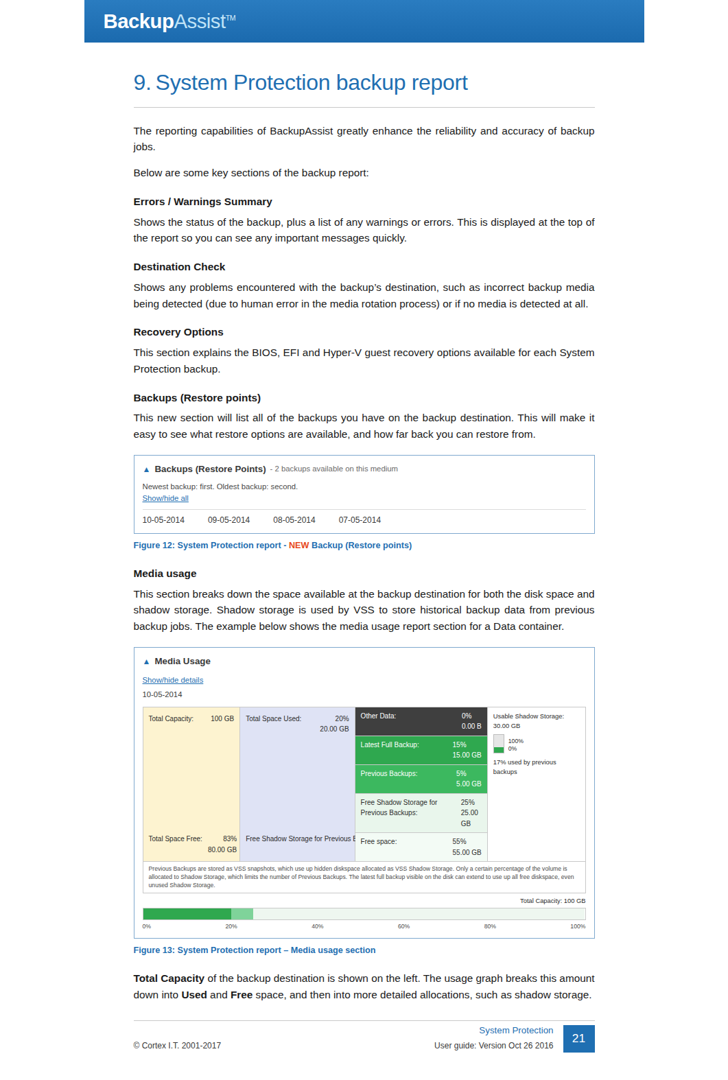Backup AssistTM
9. System Protection backup report
The reporting capabilities of BackupAssist greatly enhance the reliability and accuracy of backup jobs.
Below are some key sections of the backup report:
Errors / Warnings Summary
Shows the status of the backup, plus a list of any warnings or errors. This is displayed at the top of the report so you can see any important messages quickly.
Destination Check
Shows any problems encountered with the backup’s destination, such as incorrect backup media being detected (due to human error in the media rotation process) or if no media is detected at all.
Recovery Options
This section explains the BIOS, EFI and Hyper-V guest recovery options available for each System Protection backup.
Backups (Restore points)
This new section will list all of the backups you have on the backup destination. This will make it easy to see what restore options are available, and how far back you can restore from.
▲ Backups (Restore Points) - 2 backups available on this medium
Newest backup: first. Oldest backup: second.
Show/hide all
10-05-2014 09-05-2014 08-05-2014 07-05-2014
Figure 12: System Protection report - NEW Backup (Restore points)
Media usage
This section breaks down the space available at the backup destination for both the disk space and shadow storage. Shadow storage is used by VSS to store historical backup data from previous backup jobs. The example below shows the media usage report section for a Data container.
▲ Media Usage
Show/hide details
10-05-2014
Total Capacity: 100 GB
Total Space Free: 83%
80.00 GB
Total Space Used: 20%
20.00 GB
Free Shadow Storage for Previous Backups: 83%
80.00 GB
Other Data: 0%
0.00 B
Latest Full Backup: 15%
15.00 GB
Previous Backups: 5%
5.00 GB
Free Shadow Storage for Previous Backups: 25%
25.00 GB
Free space: 55%
55.00 GB
Usable Shadow Storage: 30.00 GB
100%
0%
17% used by previous backups
Previous Backups are stored as VSS snapshots, which use up hidden diskspace allocated as VSS Shadow Storage. Only a certain percentage of the volume is allocated to Shadow Storage, which limits the number of Previous Backups. The latest full backup visible on the disk can extend to use up all free diskspace, even unused Shadow Storage.
Total Capacity: 100 GB
0% 20% 40% 60% 80% 100%
Figure 13: System Protection report – Media usage section
Total Capacity of the backup destination is shown on the left. The usage graph breaks this amount down into Used and Free space, and then into more detailed allocations, such as shadow storage.
© Cortex I.T. 2001-2017
System Protection User guide: Version Oct 26 2016
21